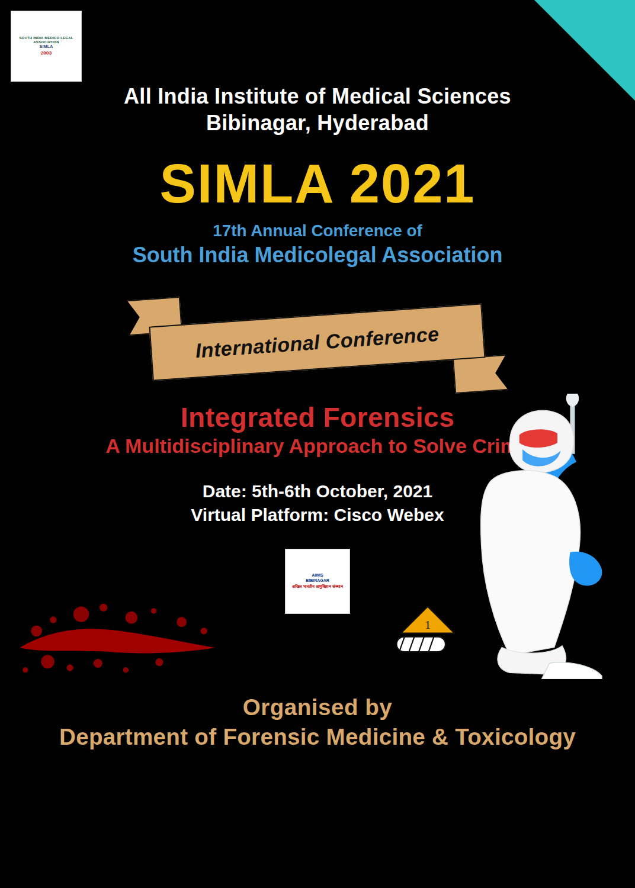SOUTH INDIA MEDICO LEGAL ASSOCIATION SIMLA 2003
All India Institute of Medical Sciences
Bibinagar, Hyderabad
SIMLA 2021
17th Annual Conference of South India Medicolegal Association
International Conference
Integrated Forensics A Multidisciplinary Approach to Solve Crime
Date: 5th-6th October, 2021
Virtual Platform: Cisco Webex
AIIMS
BIBINAGAR अखिल भारतीय आयुर्विज्ञान संस्थान
1
Organised by
Department of Forensic Medicine & Toxicology